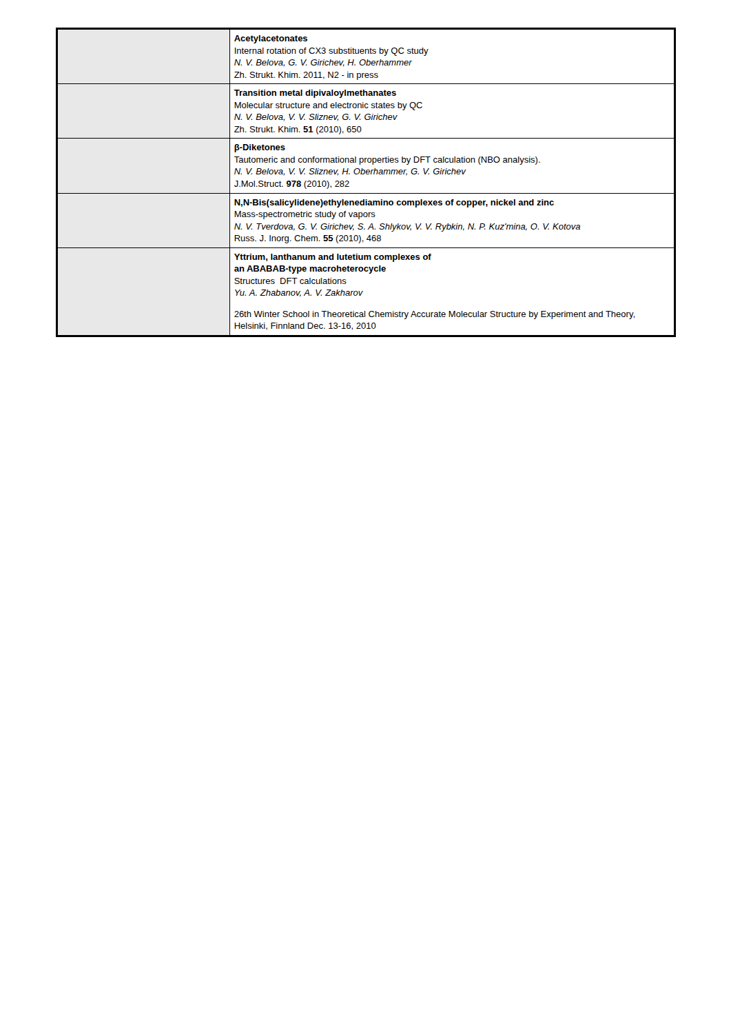| | Acetylacetonates Internal rotation of CX3 substituents by QC study N. V. Belova, G. V. Girichev, H. Oberhammer Zh. Strukt. Khim. 2011, N2 - in press |
| | Transition metal dipivaloylmethanates Molecular structure and electronic states by QC N. V. Belova, V. V. Sliznev, G. V. Girichev Zh. Strukt. Khim. 51 (2010), 650 |
| | β-Diketones Tautomeric and conformational properties by DFT calculation (NBO analysis). N. V. Belova, V. V. Sliznev, H. Oberhammer, G. V. Girichev J.Mol.Struct. 978 (2010), 282 |
| | N,N-Bis(salicylidene)ethylenediamino complexes of copper, nickel and zinc Mass-spectrometric study of vapors N. V. Tverdova, G. V. Girichev, S. A. Shlykov, V. V. Rybkin, N. P. Kuz'mina, O. V. Kotova Russ. J. Inorg. Chem. 55 (2010), 468 |
| | Yttrium, lanthanum and lutetium complexes of an ABABAB-type macroheterocycle Structures DFT calculations Yu. A. Zhabanov, A. V. Zakharov 26th Winter School in Theoretical Chemistry Accurate Molecular Structure by Experiment and Theory, Helsinki, Finnland Dec. 13-16, 2010 |